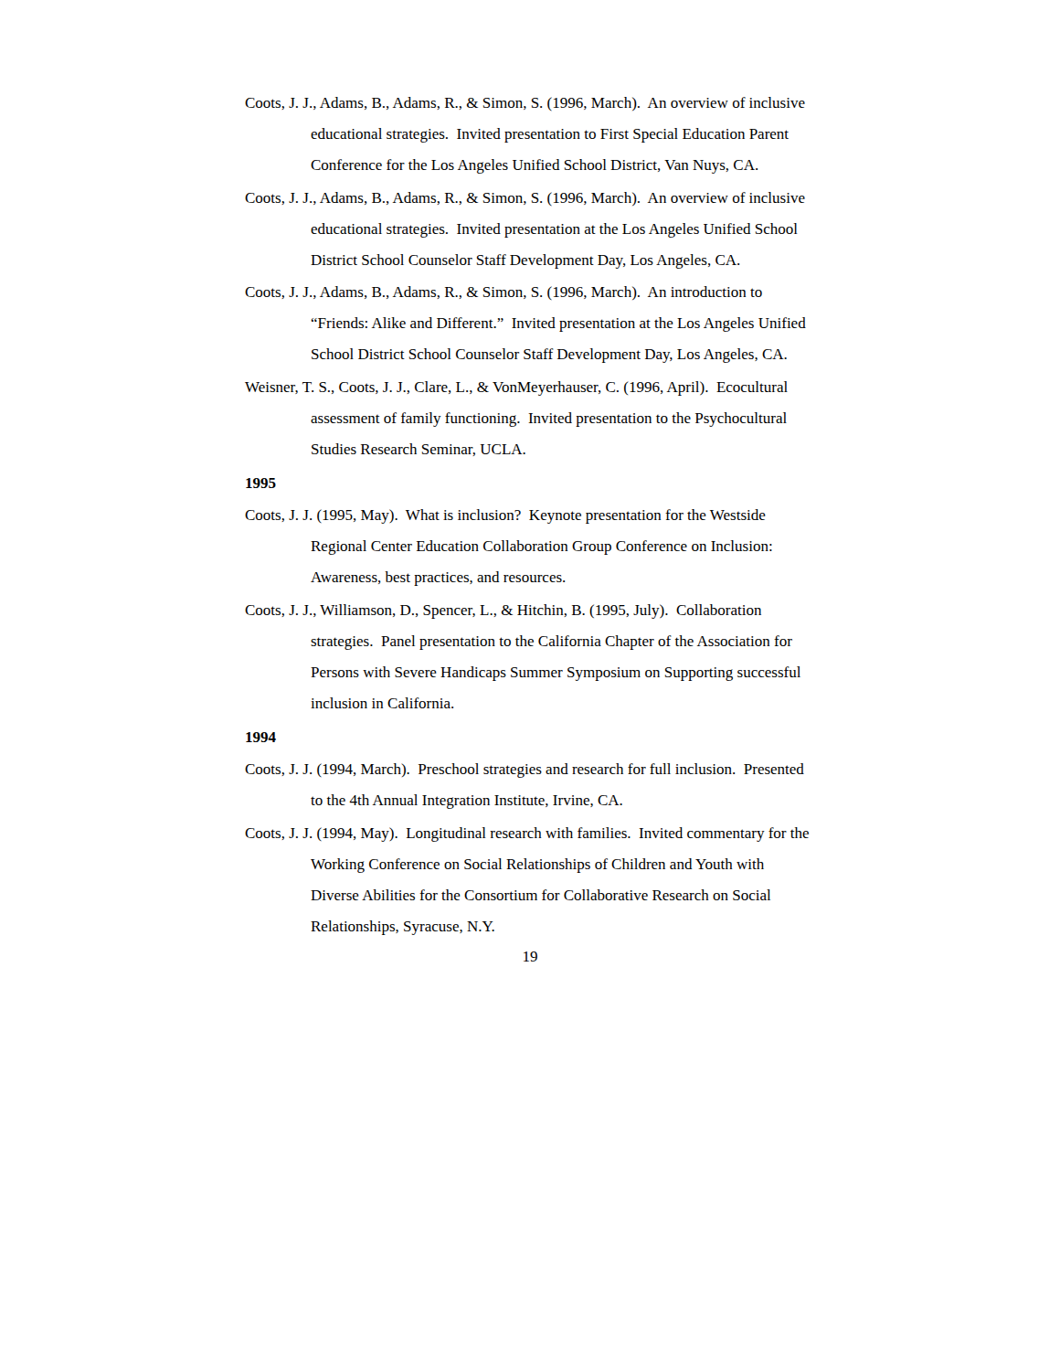Coots, J. J., Adams, B., Adams, R., & Simon, S. (1996, March). An overview of inclusive educational strategies. Invited presentation to First Special Education Parent Conference for the Los Angeles Unified School District, Van Nuys, CA.
Coots, J. J., Adams, B., Adams, R., & Simon, S. (1996, March). An overview of inclusive educational strategies. Invited presentation at the Los Angeles Unified School District School Counselor Staff Development Day, Los Angeles, CA.
Coots, J. J., Adams, B., Adams, R., & Simon, S. (1996, March). An introduction to “Friends: Alike and Different.” Invited presentation at the Los Angeles Unified School District School Counselor Staff Development Day, Los Angeles, CA.
Weisner, T. S., Coots, J. J., Clare, L., & VonMeyerhauser, C. (1996, April). Ecocultural assessment of family functioning. Invited presentation to the Psychocultural Studies Research Seminar, UCLA.
1995
Coots, J. J. (1995, May). What is inclusion? Keynote presentation for the Westside Regional Center Education Collaboration Group Conference on Inclusion: Awareness, best practices, and resources.
Coots, J. J., Williamson, D., Spencer, L., & Hitchin, B. (1995, July). Collaboration strategies. Panel presentation to the California Chapter of the Association for Persons with Severe Handicaps Summer Symposium on Supporting successful inclusion in California.
1994
Coots, J. J. (1994, March). Preschool strategies and research for full inclusion. Presented to the 4th Annual Integration Institute, Irvine, CA.
Coots, J. J. (1994, May). Longitudinal research with families. Invited commentary for the Working Conference on Social Relationships of Children and Youth with Diverse Abilities for the Consortium for Collaborative Research on Social Relationships, Syracuse, N.Y.
19